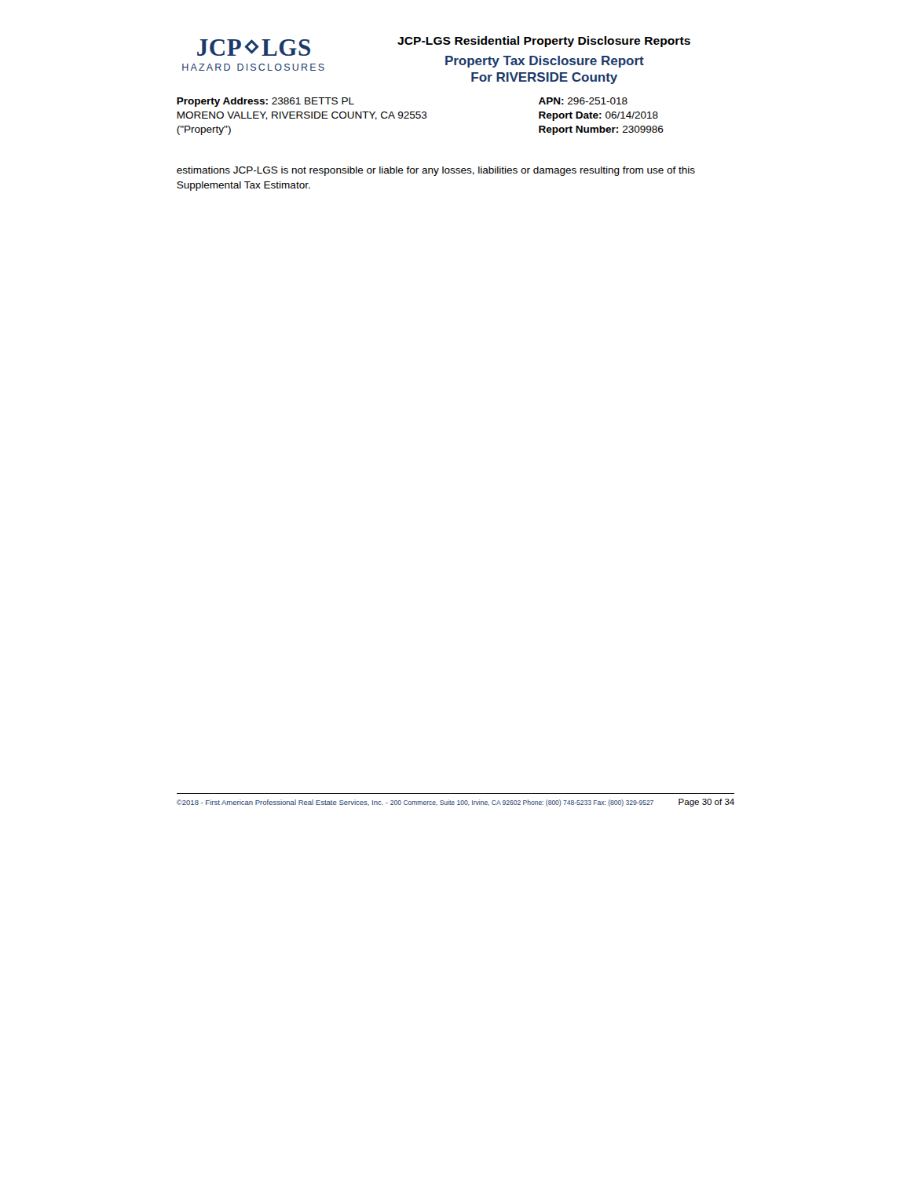JCP LGS
HAZARD DISCLOSURES
JCP-LGS Residential Property Disclosure Reports
Property Tax Disclosure Report
For RIVERSIDE County
Property Address: 23861 BETTS PL
MORENO VALLEY, RIVERSIDE COUNTY, CA 92553
("Property")
APN: 296-251-018
Report Date: 06/14/2018
Report Number: 2309986
estimations JCP-LGS is not responsible or liable for any losses, liabilities or damages resulting from use of this Supplemental Tax Estimator.
©2018 - First American Professional Real Estate Services, Inc. - 200 Commerce, Suite 100, Irvine, CA 92602 Phone: (800) 748-5233 Fax: (800) 329-9527
Page 30 of 34